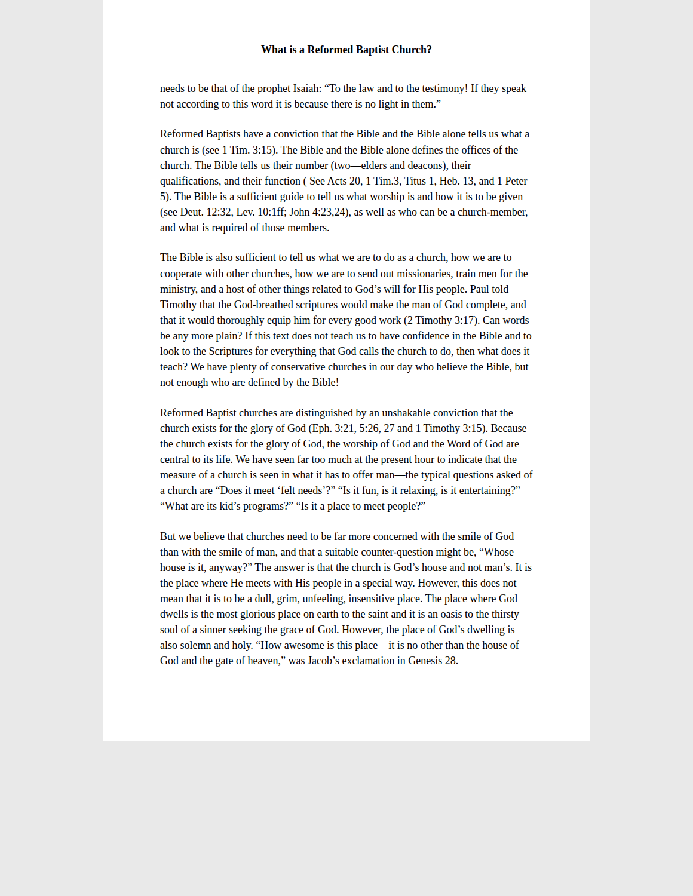What is a Reformed Baptist Church?
needs to be that of the prophet Isaiah: “To the law and to the testimony! If they speak not according to this word it is because there is no light in them.”
Reformed Baptists have a conviction that the Bible and the Bible alone tells us what a church is (see 1 Tim. 3:15). The Bible and the Bible alone defines the offices of the church. The Bible tells us their number (two—elders and deacons), their qualifications, and their function ( See Acts 20, 1 Tim.3, Titus 1, Heb. 13, and 1 Peter 5). The Bible is a sufficient guide to tell us what worship is and how it is to be given (see Deut. 12:32, Lev. 10:1ff; John 4:23,24), as well as who can be a church-member, and what is required of those members.
The Bible is also sufficient to tell us what we are to do as a church, how we are to cooperate with other churches, how we are to send out missionaries, train men for the ministry, and a host of other things related to God’s will for His people. Paul told Timothy that the God-breathed scriptures would make the man of God complete, and that it would thoroughly equip him for every good work (2 Timothy 3:17). Can words be any more plain? If this text does not teach us to have confidence in the Bible and to look to the Scriptures for everything that God calls the church to do, then what does it teach? We have plenty of conservative churches in our day who believe the Bible, but not enough who are defined by the Bible!
Reformed Baptist churches are distinguished by an unshakable conviction that the church exists for the glory of God (Eph. 3:21, 5:26, 27 and 1 Timothy 3:15). Because the church exists for the glory of God, the worship of God and the Word of God are central to its life. We have seen far too much at the present hour to indicate that the measure of a church is seen in what it has to offer man—the typical questions asked of a church are “Does it meet ‘felt needs’?” “Is it fun, is it relaxing, is it entertaining?” “What are its kid’s programs?” “Is it a place to meet people?”
But we believe that churches need to be far more concerned with the smile of God than with the smile of man, and that a suitable counter-question might be, “Whose house is it, anyway?” The answer is that the church is God’s house and not man’s. It is the place where He meets with His people in a special way. However, this does not mean that it is to be a dull, grim, unfeeling, insensitive place. The place where God dwells is the most glorious place on earth to the saint and it is an oasis to the thirsty soul of a sinner seeking the grace of God. However, the place of God’s dwelling is also solemn and holy. “How awesome is this place—it is no other than the house of God and the gate of heaven,” was Jacob’s exclamation in Genesis 28.